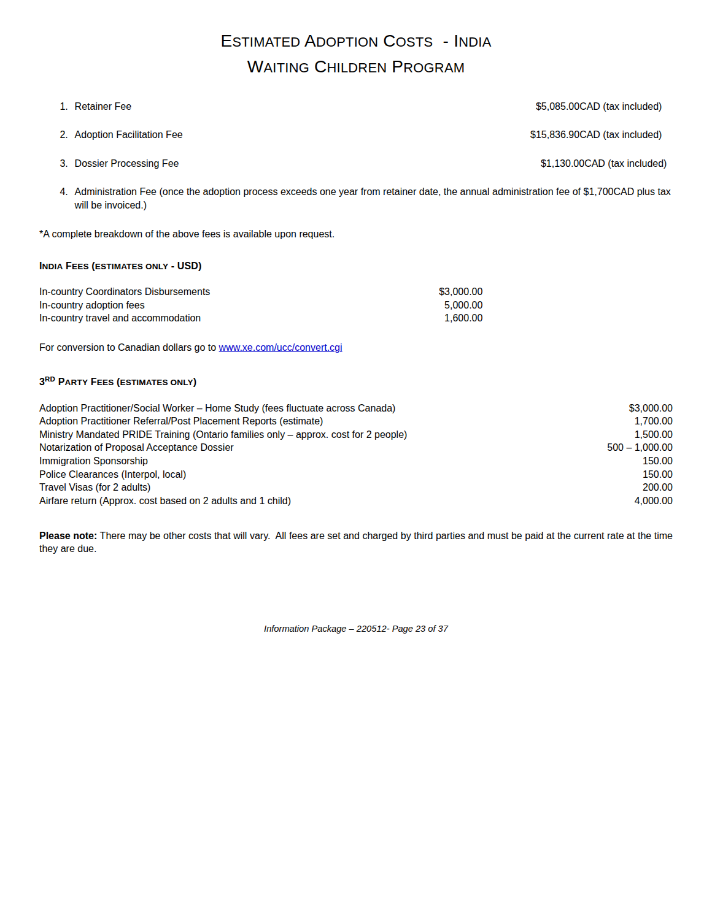ESTIMATED ADOPTION COSTS - INDIA WAITING CHILDREN PROGRAM
Retainer Fee $5,085.00CAD (tax included)
Adoption Facilitation Fee $15,836.90CAD (tax included)
Dossier Processing Fee $1,130.00CAD (tax included)
Administration Fee (once the adoption process exceeds one year from retainer date, the annual administration fee of $1,700CAD plus tax will be invoiced.)
*A complete breakdown of the above fees is available upon request.
INDIA FEES (ESTIMATES ONLY - USD)
| In-country Coordinators Disbursements | $3,000.00 | |
| In-country adoption fees | 5,000.00 | |
| In-country travel and accommodation | 1,600.00 | |
For conversion to Canadian dollars go to www.xe.com/ucc/convert.cgi
3rd PARTY FEES (ESTIMATES ONLY)
| Adoption Practitioner/Social Worker – Home Study (fees fluctuate across Canada) | $3,000.00 |
| Adoption Practitioner Referral/Post Placement Reports (estimate) | 1,700.00 |
| Ministry Mandated PRIDE Training (Ontario families only – approx. cost for 2 people) | 1,500.00 |
| Notarization of Proposal Acceptance Dossier | 500 – 1,000.00 |
| Immigration Sponsorship | 150.00 |
| Police Clearances (Interpol, local) | 150.00 |
| Travel Visas (for 2 adults) | 200.00 |
| Airfare return (Approx. cost based on 2 adults and 1 child) | 4,000.00 |
Please note: There may be other costs that will vary. All fees are set and charged by third parties and must be paid at the current rate at the time they are due.
Information Package – 220512- Page 23 of 37